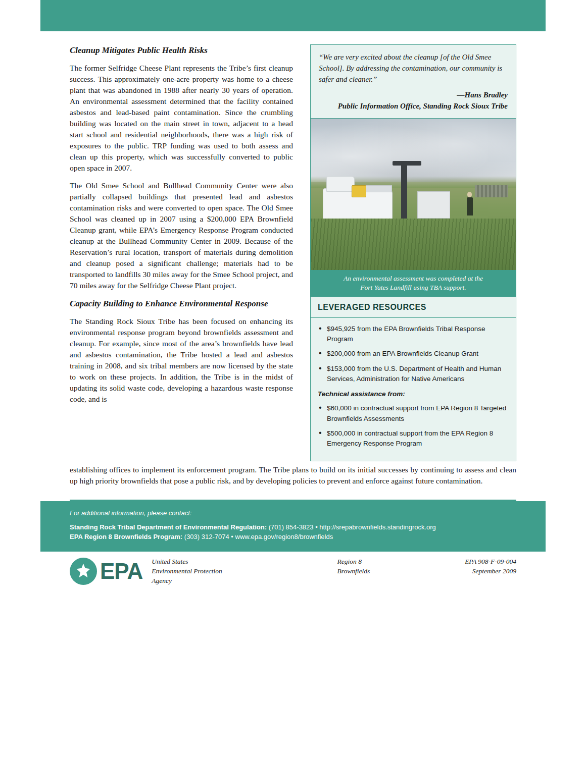Cleanup Mitigates Public Health Risks
The former Selfridge Cheese Plant represents the Tribe’s first cleanup success. This approximately one-acre property was home to a cheese plant that was abandoned in 1988 after nearly 30 years of operation. An environmental assessment determined that the facility contained asbestos and lead-based paint contamination. Since the crumbling building was located on the main street in town, adjacent to a head start school and residential neighborhoods, there was a high risk of exposures to the public. TRP funding was used to both assess and clean up this property, which was successfully converted to public open space in 2007.
The Old Smee School and Bullhead Community Center were also partially collapsed buildings that presented lead and asbestos contamination risks and were converted to open space. The Old Smee School was cleaned up in 2007 using a $200,000 EPA Brownfield Cleanup grant, while EPA’s Emergency Response Program conducted cleanup at the Bullhead Community Center in 2009. Because of the Reservation’s rural location, transport of materials during demolition and cleanup posed a significant challenge; materials had to be transported to landfills 30 miles away for the Smee School project, and 70 miles away for the Selfridge Cheese Plant project.
Capacity Building to Enhance Environmental Response
The Standing Rock Sioux Tribe has been focused on enhancing its environmental response program beyond brownfields assessment and cleanup. For example, since most of the area’s brownfields have lead and asbestos contamination, the Tribe hosted a lead and asbestos training in 2008, and six tribal members are now licensed by the state to work on these projects. In addition, the Tribe is in the midst of updating its solid waste code, developing a hazardous waste response code, and is
“We are very excited about the cleanup [of the Old Smee School]. By addressing the contamination, our community is safer and cleaner.”
—Hans Bradley Public Information Office, Standing Rock Sioux Tribe
An environmental assessment was completed at the
Fort Yates Landfill using TBA support.
Leveraged Resources
$945,925 from the EPA Brownfields Tribal Response Program
$200,000 from an EPA Brownfields Cleanup Grant
$153,000 from the U.S. Department of Health and Human Services, Administration for Native Americans
Technical assistance from:
$60,000 in contractual support from EPA Region 8 Targeted Brownfields Assessments
$500,000 in contractual support from the EPA Region 8 Emergency Response Program
establishing offices to implement its enforcement program. The Tribe plans to build on its initial successes by continuing to assess and clean up high priority brownfields that pose a public risk, and by developing policies to prevent and enforce against future contamination.
For additional information, please contact:
Standing Rock Tribal Department of Environmental Regulation: (701) 854-3823 • http://srepabrownfields.standingrock.org
EPA Region 8 Brownfields Program: (303) 312-7074 • www.epa.gov/region8/brownfields
EPA
United States
Environmental Protection
Agency
Region 8
Brownfields
EPA 908-F-09-004
September 2009